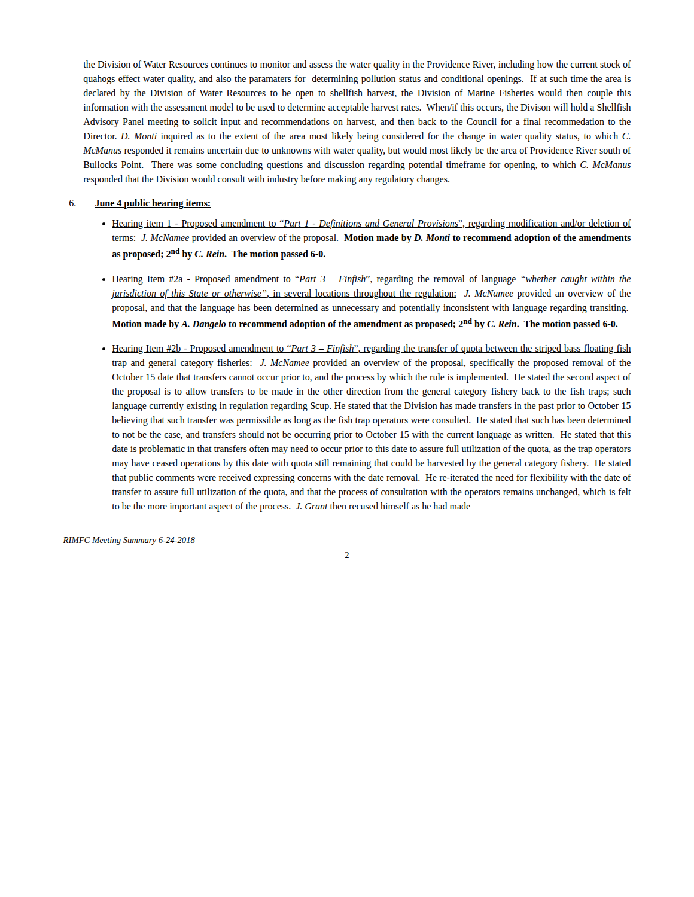the Division of Water Resources continues to monitor and assess the water quality in the Providence River, including how the current stock of quahogs effect water quality, and also the paramaters for determining pollution status and conditional openings. If at such time the area is declared by the Division of Water Resources to be open to shellfish harvest, the Division of Marine Fisheries would then couple this information with the assessment model to be used to determine acceptable harvest rates. When/if this occurs, the Divison will hold a Shellfish Advisory Panel meeting to solicit input and recommendations on harvest, and then back to the Council for a final recommedation to the Director. D. Monti inquired as to the extent of the area most likely being considered for the change in water quality status, to which C. McManus responded it remains uncertain due to unknowns with water quality, but would most likely be the area of Providence River south of Bullocks Point. There was some concluding questions and discussion regarding potential timeframe for opening, to which C. McManus responded that the Division would consult with industry before making any regulatory changes.
6. June 4 public hearing items:
Hearing item 1 - Proposed amendment to “Part 1 - Definitions and General Provisions”, regarding modification and/or deletion of terms: J. McNamee provided an overview of the proposal. Motion made by D. Monti to recommend adoption of the amendments as proposed; 2nd by C. Rein. The motion passed 6-0.
Hearing Item #2a - Proposed amendment to “Part 3 – Finfish”, regarding the removal of language “whether caught within the jurisdiction of this State or otherwise”, in several locations throughout the regulation: J. McNamee provided an overview of the proposal, and that the language has been determined as unnecessary and potentially inconsistent with language regarding transiting. Motion made by A. Dangelo to recommend adoption of the amendment as proposed; 2nd by C. Rein. The motion passed 6-0.
Hearing Item #2b - Proposed amendment to “Part 3 – Finfish”, regarding the transfer of quota between the striped bass floating fish trap and general category fisheries: J. McNamee provided an overview of the proposal, specifically the proposed removal of the October 15 date that transfers cannot occur prior to, and the process by which the rule is implemented. He stated the second aspect of the proposal is to allow transfers to be made in the other direction from the general category fishery back to the fish traps; such language currently existing in regulation regarding Scup. He stated that the Division has made transfers in the past prior to October 15 believing that such transfer was permissible as long as the fish trap operators were consulted. He stated that such has been determined to not be the case, and transfers should not be occurring prior to October 15 with the current language as written. He stated that this date is problematic in that transfers often may need to occur prior to this date to assure full utilization of the quota, as the trap operators may have ceased operations by this date with quota still remaining that could be harvested by the general category fishery. He stated that public comments were received expressing concerns with the date removal. He re-iterated the need for flexibility with the date of transfer to assure full utilization of the quota, and that the process of consultation with the operators remains unchanged, which is felt to be the more important aspect of the process. J. Grant then recused himself as he had made
RIMFC Meeting Summary 6-24-2018
2